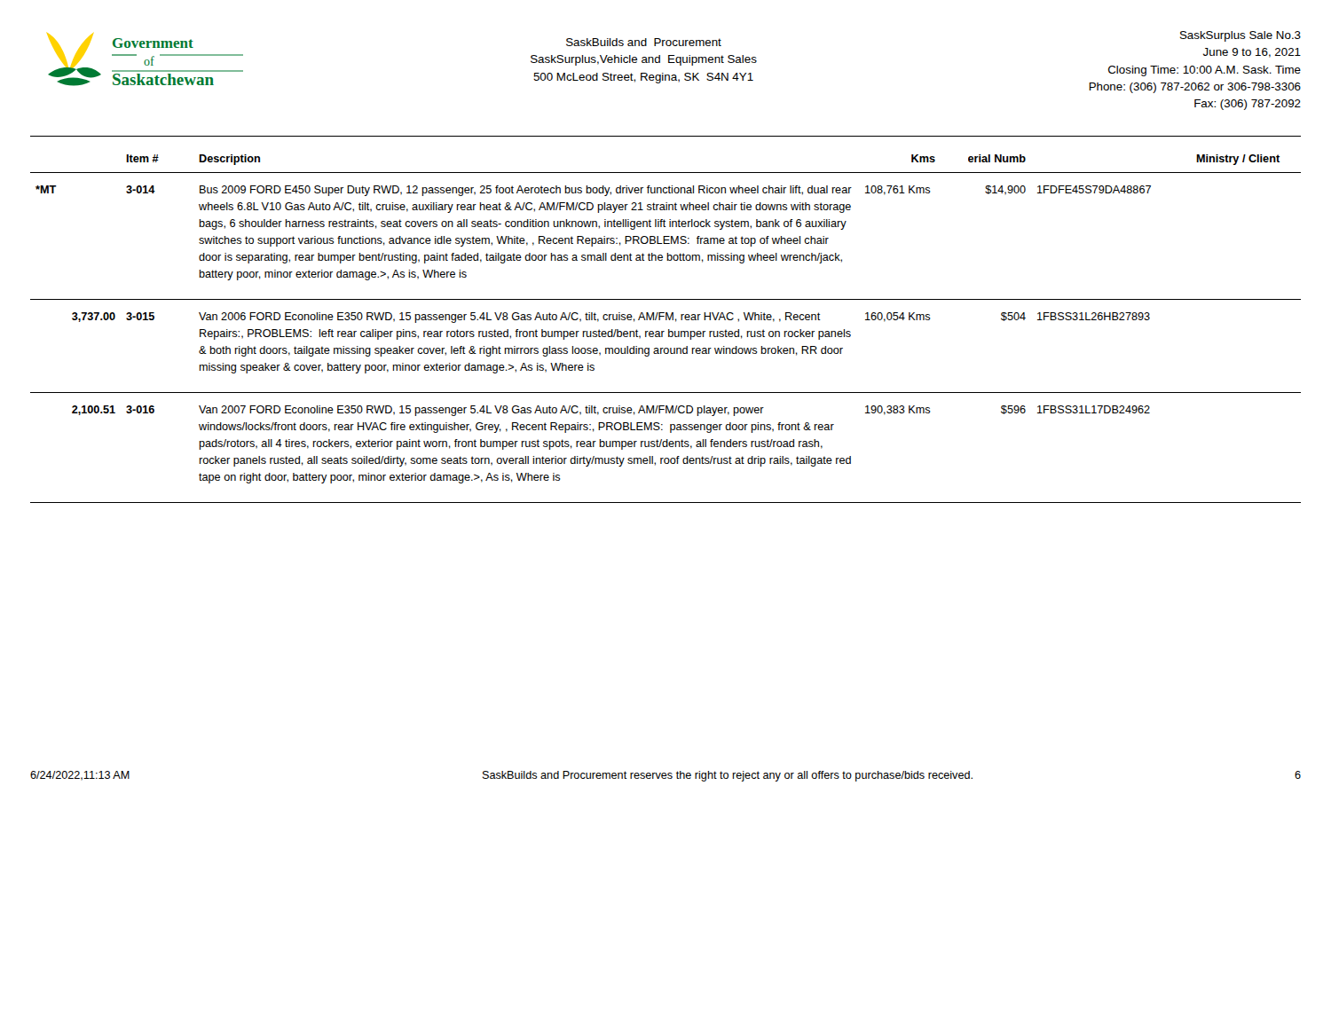Government of Saskatchewan
SaskBuilds and Procurement
SaskSurplus,Vehicle and Equipment Sales
500 McLeod Street, Regina, SK S4N 4Y1
SaskSurplus Sale No.3
June 9 to 16, 2021
Closing Time: 10:00 A.M. Sask. Time
Phone: (306) 787-2062 or 306-798-3306
Fax: (306) 787-2092
| | Item # | Description | Kms | erial Numb | | Ministry / Client |
| --- | --- | --- | --- | --- | --- | --- |
| *MT | 3-014 | Bus 2009 FORD E450 Super Duty RWD, 12 passenger, 25 foot Aerotech bus body, driver functional Ricon wheel chair lift, dual rear wheels 6.8L V10 Gas Auto A/C, tilt, cruise, auxiliary rear heat & A/C, AM/FM/CD player 21 straint wheel chair tie downs with storage bags, 6 shoulder harness restraints, seat covers on all seats- condition unknown, intelligent lift interlock system, bank of 6 auxiliary switches to support various functions, advance idle system, White, , Recent Repairs:, PROBLEMS: frame at top of wheel chair door is separating, rear bumper bent/rusting, paint faded, tailgate door has a small dent at the bottom, missing wheel wrench/jack, battery poor, minor exterior damage.>, As is, Where is | 108,761 Kms | $14,900 | 1FDFE45S79DA48867 | |
| 3,737.00 | 3-015 | Van 2006 FORD Econoline E350 RWD, 15 passenger 5.4L V8 Gas Auto A/C, tilt, cruise, AM/FM, rear HVAC , White, , Recent Repairs:, PROBLEMS: left rear caliper pins, rear rotors rusted, front bumper rusted/bent, rear bumper rusted, rust on rocker panels & both right doors, tailgate missing speaker cover, left & right mirrors glass loose, moulding around rear windows broken, RR door missing speaker & cover, battery poor, minor exterior damage.>, As is, Where is | 160,054 Kms | $504 | 1FBSS31L26HB27893 | |
| 2,100.51 | 3-016 | Van 2007 FORD Econoline E350 RWD, 15 passenger 5.4L V8 Gas Auto A/C, tilt, cruise, AM/FM/CD player, power windows/locks/front doors, rear HVAC fire extinguisher, Grey, , Recent Repairs:, PROBLEMS: passenger door pins, front & rear pads/rotors, all 4 tires, rockers, exterior paint worn, front bumper rust spots, rear bumper rust/dents, all fenders rust/road rash, rocker panels rusted, all seats soiled/dirty, some seats torn, overall interior dirty/musty smell, roof dents/rust at drip rails, tailgate red tape on right door, battery poor, minor exterior damage.>, As is, Where is | 190,383 Kms | $596 | 1FBSS31L17DB24962 | |
6/24/2022,11:13 AM
SaskBuilds and Procurement reserves the right to reject any or all offers to purchase/bids received.
6